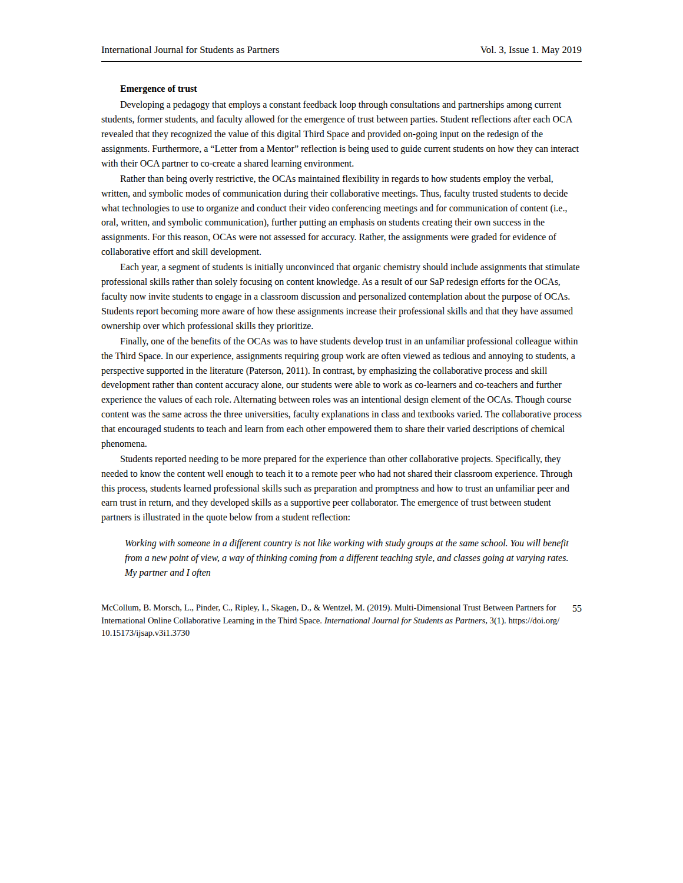International Journal for Students as Partners Vol. 3, Issue 1. May 2019
Emergence of trust
Developing a pedagogy that employs a constant feedback loop through consultations and partnerships among current students, former students, and faculty allowed for the emergence of trust between parties. Student reflections after each OCA revealed that they recognized the value of this digital Third Space and provided on-going input on the redesign of the assignments. Furthermore, a “Letter from a Mentor” reflection is being used to guide current students on how they can interact with their OCA partner to co-create a shared learning environment.
Rather than being overly restrictive, the OCAs maintained flexibility in regards to how students employ the verbal, written, and symbolic modes of communication during their collaborative meetings. Thus, faculty trusted students to decide what technologies to use to organize and conduct their video conferencing meetings and for communication of content (i.e., oral, written, and symbolic communication), further putting an emphasis on students creating their own success in the assignments. For this reason, OCAs were not assessed for accuracy. Rather, the assignments were graded for evidence of collaborative effort and skill development.
Each year, a segment of students is initially unconvinced that organic chemistry should include assignments that stimulate professional skills rather than solely focusing on content knowledge. As a result of our SaP redesign efforts for the OCAs, faculty now invite students to engage in a classroom discussion and personalized contemplation about the purpose of OCAs. Students report becoming more aware of how these assignments increase their professional skills and that they have assumed ownership over which professional skills they prioritize.
Finally, one of the benefits of the OCAs was to have students develop trust in an unfamiliar professional colleague within the Third Space. In our experience, assignments requiring group work are often viewed as tedious and annoying to students, a perspective supported in the literature (Paterson, 2011). In contrast, by emphasizing the collaborative process and skill development rather than content accuracy alone, our students were able to work as co-learners and co-teachers and further experience the values of each role. Alternating between roles was an intentional design element of the OCAs. Though course content was the same across the three universities, faculty explanations in class and textbooks varied. The collaborative process that encouraged students to teach and learn from each other empowered them to share their varied descriptions of chemical phenomena.
Students reported needing to be more prepared for the experience than other collaborative projects. Specifically, they needed to know the content well enough to teach it to a remote peer who had not shared their classroom experience. Through this process, students learned professional skills such as preparation and promptness and how to trust an unfamiliar peer and earn trust in return, and they developed skills as a supportive peer collaborator. The emergence of trust between student partners is illustrated in the quote below from a student reflection:
Working with someone in a different country is not like working with study groups at the same school. You will benefit from a new point of view, a way of thinking coming from a different teaching style, and classes going at varying rates. My partner and I often
55
McCollum, B. Morsch, L., Pinder, C., Ripley, I., Skagen, D., & Wentzel, M. (2019). Multi-Dimensional Trust Between Partners for International Online Collaborative Learning in the Third Space. International Journal for Students as Partners, 3(1). https://doi.org/ 10.15173/ijsap.v3i1.3730